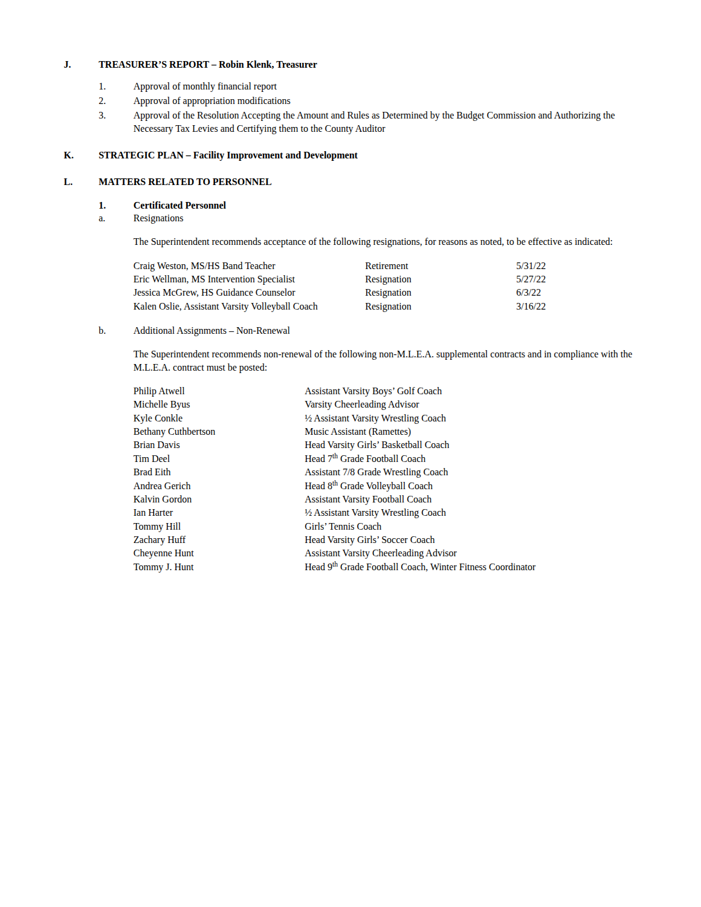J.
TREASURER’S REPORT – Robin Klenk, Treasurer
1. Approval of monthly financial report
2. Approval of appropriation modifications
3. Approval of the Resolution Accepting the Amount and Rules as Determined by the Budget Commission and Authorizing the Necessary Tax Levies and Certifying them to the County Auditor
K.
STRATEGIC PLAN – Facility Improvement and Development
L.
MATTERS RELATED TO PERSONNEL
1.
Certificated Personnel
a.
Resignations
The Superintendent recommends acceptance of the following resignations, for reasons as noted, to be effective as indicated:
| Craig Weston, MS/HS Band Teacher | Retirement | 5/31/22 |
| Eric Wellman, MS Intervention Specialist | Resignation | 5/27/22 |
| Jessica McGrew, HS Guidance Counselor | Resignation | 6/3/22 |
| Kalen Oslie, Assistant Varsity Volleyball Coach | Resignation | 3/16/22 |
b.
Additional Assignments – Non-Renewal
The Superintendent recommends non-renewal of the following non-M.L.E.A. supplemental contracts and in compliance with the M.L.E.A. contract must be posted:
| Philip Atwell | Assistant Varsity Boys’ Golf Coach |
| Michelle Byus | Varsity Cheerleading Advisor |
| Kyle Conkle | ½ Assistant Varsity Wrestling Coach |
| Bethany Cuthbertson | Music Assistant (Ramettes) |
| Brian Davis | Head Varsity Girls’ Basketball Coach |
| Tim Deel | Head 7 th Grade Football Coach |
| Brad Eith | Assistant 7/8 Grade Wrestling Coach |
| Andrea Gerich | Head 8 th Grade Volleyball Coach |
| Kalvin Gordon | Assistant Varsity Football Coach |
| Ian Harter | ½ Assistant Varsity Wrestling Coach |
| Tommy Hill | Girls’ Tennis Coach |
| Zachary Huff | Head Varsity Girls’ Soccer Coach |
| Cheyenne Hunt | Assistant Varsity Cheerleading Advisor |
| Tommy J. Hunt | Head 9 th Grade Football Coach, Winter Fitness Coordinator |